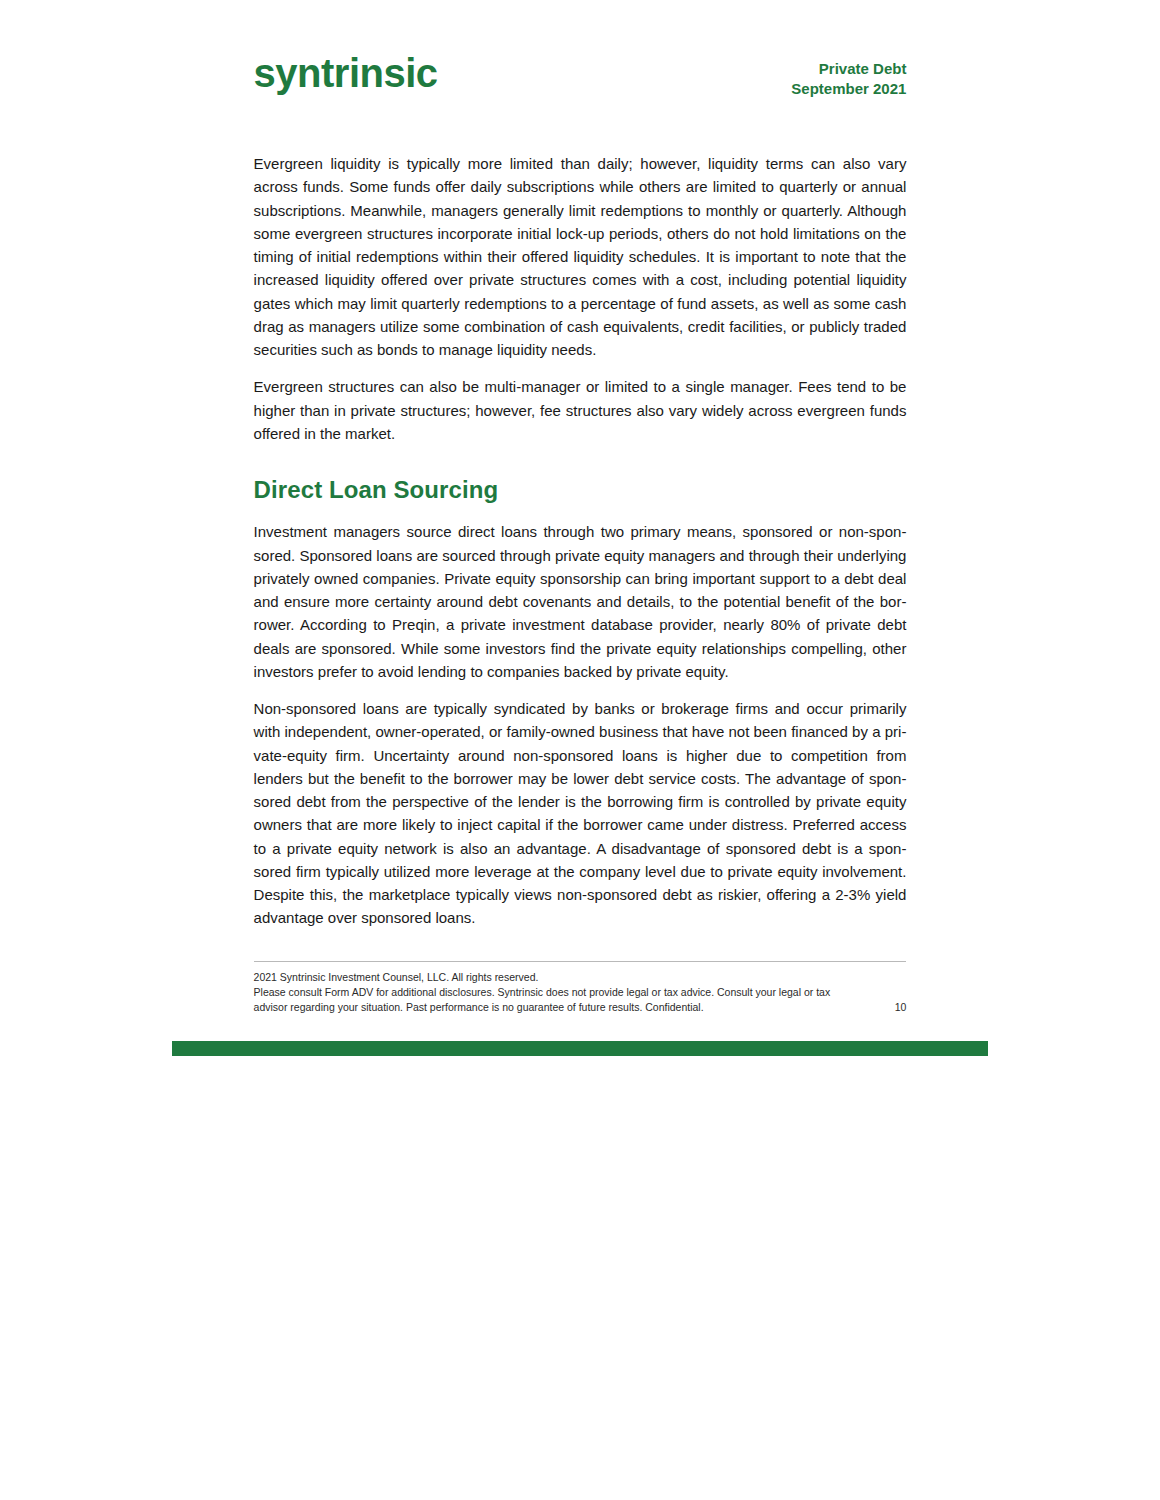syntrinsic
Private Debt
September 2021
Evergreen liquidity is typically more limited than daily; however, liquidity terms can also vary across funds. Some funds offer daily subscriptions while others are limited to quarterly or annual subscriptions. Meanwhile, managers generally limit redemptions to monthly or quarterly. Although some evergreen structures incorporate initial lock-up periods, others do not hold limitations on the timing of initial redemptions within their offered liquidity schedules. It is important to note that the increased liquidity offered over private structures comes with a cost, including potential liquidity gates which may limit quarterly redemptions to a percentage of fund assets, as well as some cash drag as managers utilize some combination of cash equivalents, credit facilities, or publicly traded securities such as bonds to manage liquidity needs.
Evergreen structures can also be multi-manager or limited to a single manager. Fees tend to be higher than in private structures; however, fee structures also vary widely across evergreen funds offered in the market.
Direct Loan Sourcing
Investment managers source direct loans through two primary means, sponsored or non-sponsored. Sponsored loans are sourced through private equity managers and through their underlying privately owned companies. Private equity sponsorship can bring important support to a debt deal and ensure more certainty around debt covenants and details, to the potential benefit of the borrower. According to Preqin, a private investment database provider, nearly 80% of private debt deals are sponsored. While some investors find the private equity relationships compelling, other investors prefer to avoid lending to companies backed by private equity.
Non-sponsored loans are typically syndicated by banks or brokerage firms and occur primarily with independent, owner-operated, or family-owned business that have not been financed by a private-equity firm. Uncertainty around non-sponsored loans is higher due to competition from lenders but the benefit to the borrower may be lower debt service costs. The advantage of sponsored debt from the perspective of the lender is the borrowing firm is controlled by private equity owners that are more likely to inject capital if the borrower came under distress. Preferred access to a private equity network is also an advantage. A disadvantage of sponsored debt is a sponsored firm typically utilized more leverage at the company level due to private equity involvement. Despite this, the marketplace typically views non-sponsored debt as riskier, offering a 2-3% yield advantage over sponsored loans.
2021 Syntrinsic Investment Counsel, LLC. All rights reserved.
Please consult Form ADV for additional disclosures. Syntrinsic does not provide legal or tax advice. Consult your legal or tax advisor regarding your situation. Past performance is no guarantee of future results. Confidential.
10